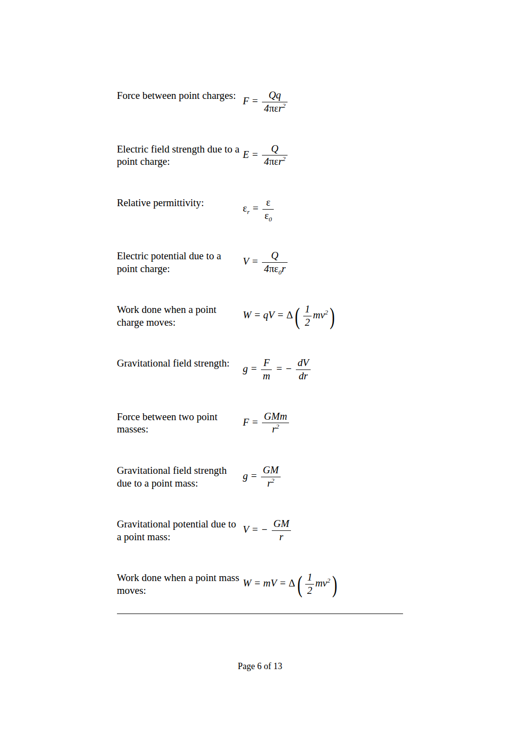| Force between point charges: | F = Qq 4 πε r 2 |
| Electric field strength due to a point charge: | E = Q 4 πε r 2 |
| Relative permittivity: | ε r = ε ε 0 |
| Electric potential due to a point charge: | V = Q 4 πε 0 r |
| Work done when a point charge moves: | W = qV = Δ ( 1 2 mv 2 ) |
| Gravitational field strength: | g = F m = − dV dr |
| Force between two point masses: | F = GMm r 2 |
| Gravitational field strength due to a point mass: | g = GM r 2 |
| Gravitational potential due to a point mass: | V = − GM r |
| Work done when a point mass moves: | W = mV = Δ ( 1 2 mv 2 ) |
Page 6 of 13